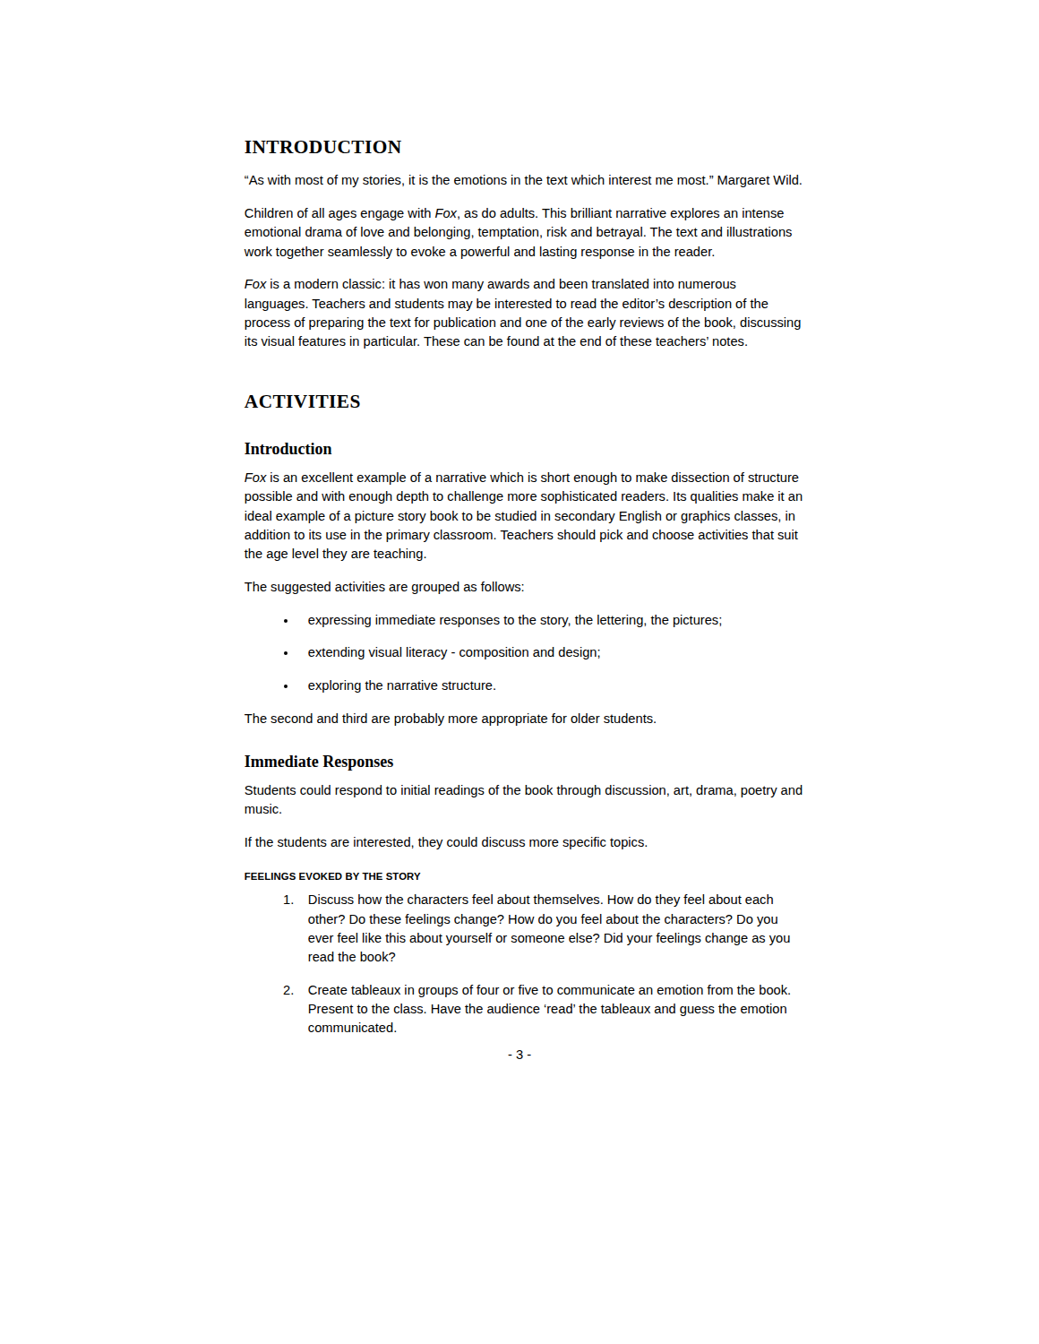INTRODUCTION
“As with most of my stories, it is the emotions in the text which interest me most.” Margaret Wild.
Children of all ages engage with Fox, as do adults. This brilliant narrative explores an intense emotional drama of love and belonging, temptation, risk and betrayal. The text and illustrations work together seamlessly to evoke a powerful and lasting response in the reader.
Fox is a modern classic: it has won many awards and been translated into numerous languages. Teachers and students may be interested to read the editor’s description of the process of preparing the text for publication and one of the early reviews of the book, discussing its visual features in particular. These can be found at the end of these teachers’ notes.
ACTIVITIES
Introduction
Fox is an excellent example of a narrative which is short enough to make dissection of structure possible and with enough depth to challenge more sophisticated readers. Its qualities make it an ideal example of a picture story book to be studied in secondary English or graphics classes, in addition to its use in the primary classroom. Teachers should pick and choose activities that suit the age level they are teaching.
The suggested activities are grouped as follows:
expressing immediate responses to the story, the lettering, the pictures;
extending visual literacy - composition and design;
exploring the narrative structure.
The second and third are probably more appropriate for older students.
Immediate Responses
Students could respond to initial readings of the book through discussion, art, drama, poetry and music.
If the students are interested, they could discuss more specific topics.
FEELINGS EVOKED BY THE STORY
Discuss how the characters feel about themselves. How do they feel about each other? Do these feelings change? How do you feel about the characters? Do you ever feel like this about yourself or someone else? Did your feelings change as you read the book?
Create tableaux in groups of four or five to communicate an emotion from the book. Present to the class. Have the audience ‘read’ the tableaux and guess the emotion communicated.
- 3 -